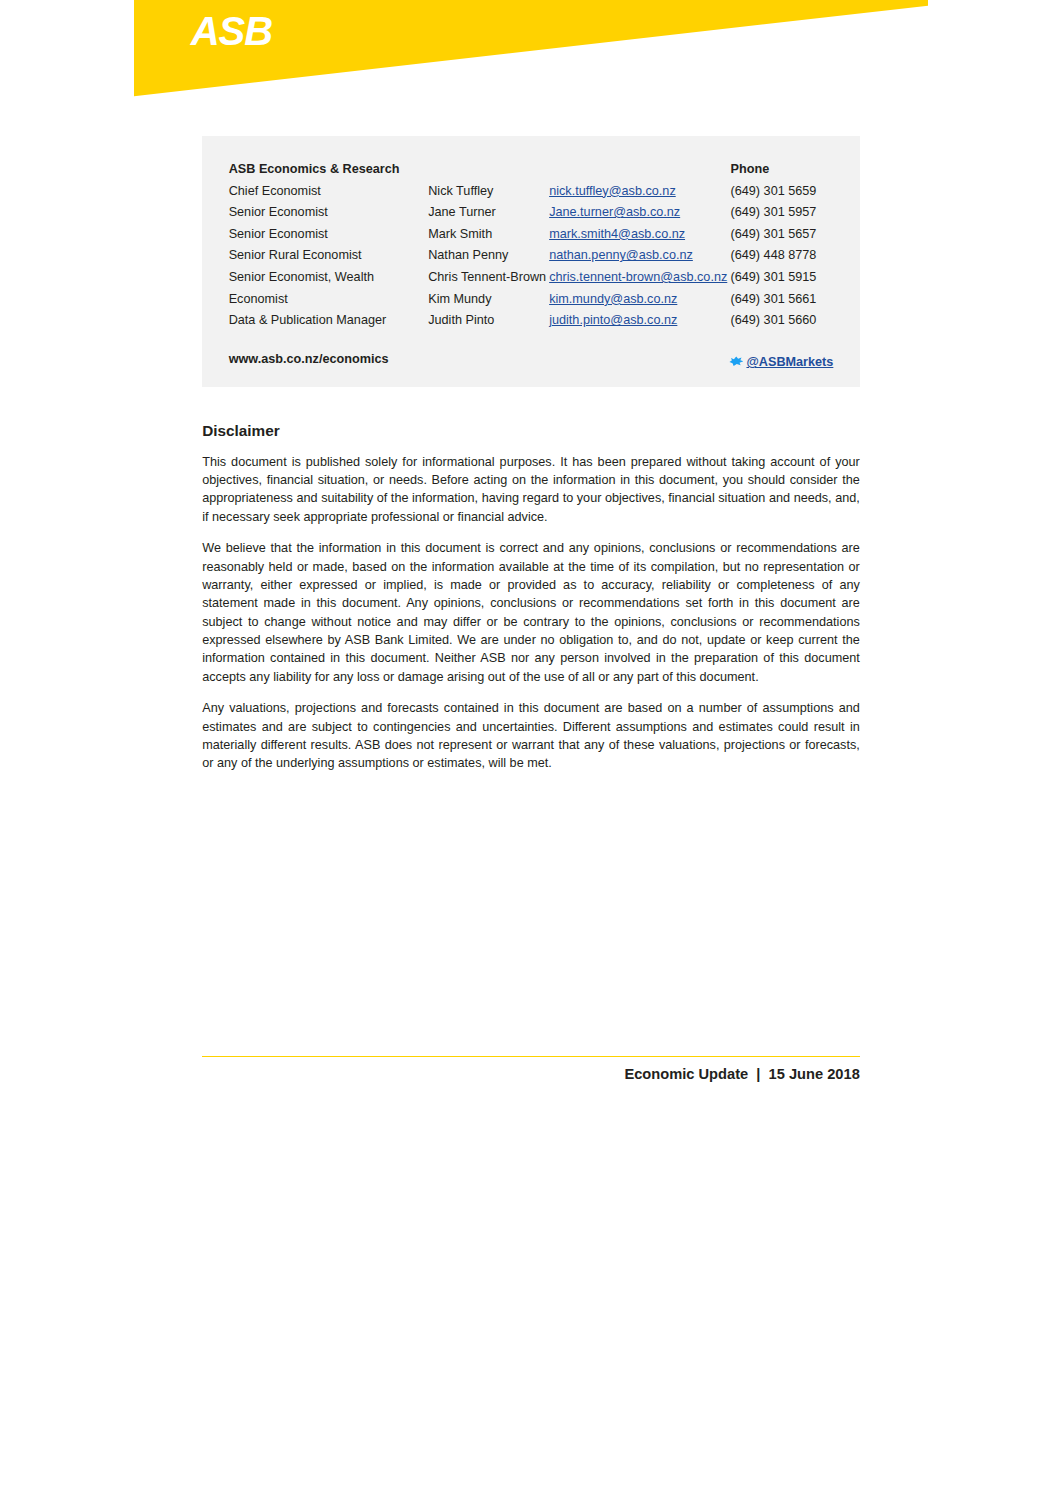/ASB
| ASB Economics & Research | | | Phone |
| Chief Economist | Nick Tuffley | nick.tuffley@asb.co.nz | (649) 301 5659 |
| Senior Economist | Jane Turner | Jane.turner@asb.co.nz | (649) 301 5957 |
| Senior Economist | Mark Smith | mark.smith4@asb.co.nz | (649) 301 5657 |
| Senior Rural Economist | Nathan Penny | nathan.penny@asb.co.nz | (649) 448 8778 |
| Senior Economist, Wealth | Chris Tennent-Brown | chris.tennent-brown@asb.co.nz | (649) 301 5915 |
| Economist | Kim Mundy | kim.mundy@asb.co.nz | (649) 301 5661 |
| Data & Publication Manager | Judith Pinto | judith.pinto@asb.co.nz | (649) 301 5660 |
www.asb.co.nz/economics
@ASBMarkets
Disclaimer
This document is published solely for informational purposes. It has been prepared without taking account of your objectives, financial situation, or needs. Before acting on the information in this document, you should consider the appropriateness and suitability of the information, having regard to your objectives, financial situation and needs, and, if necessary seek appropriate professional or financial advice.
We believe that the information in this document is correct and any opinions, conclusions or recommendations are reasonably held or made, based on the information available at the time of its compilation, but no representation or warranty, either expressed or implied, is made or provided as to accuracy, reliability or completeness of any statement made in this document. Any opinions, conclusions or recommendations set forth in this document are subject to change without notice and may differ or be contrary to the opinions, conclusions or recommendations expressed elsewhere by ASB Bank Limited. We are under no obligation to, and do not, update or keep current the information contained in this document. Neither ASB nor any person involved in the preparation of this document accepts any liability for any loss or damage arising out of the use of all or any part of this document.
Any valuations, projections and forecasts contained in this document are based on a number of assumptions and estimates and are subject to contingencies and uncertainties. Different assumptions and estimates could result in materially different results. ASB does not represent or warrant that any of these valuations, projections or forecasts, or any of the underlying assumptions or estimates, will be met.
Economic Update | 15 June 2018